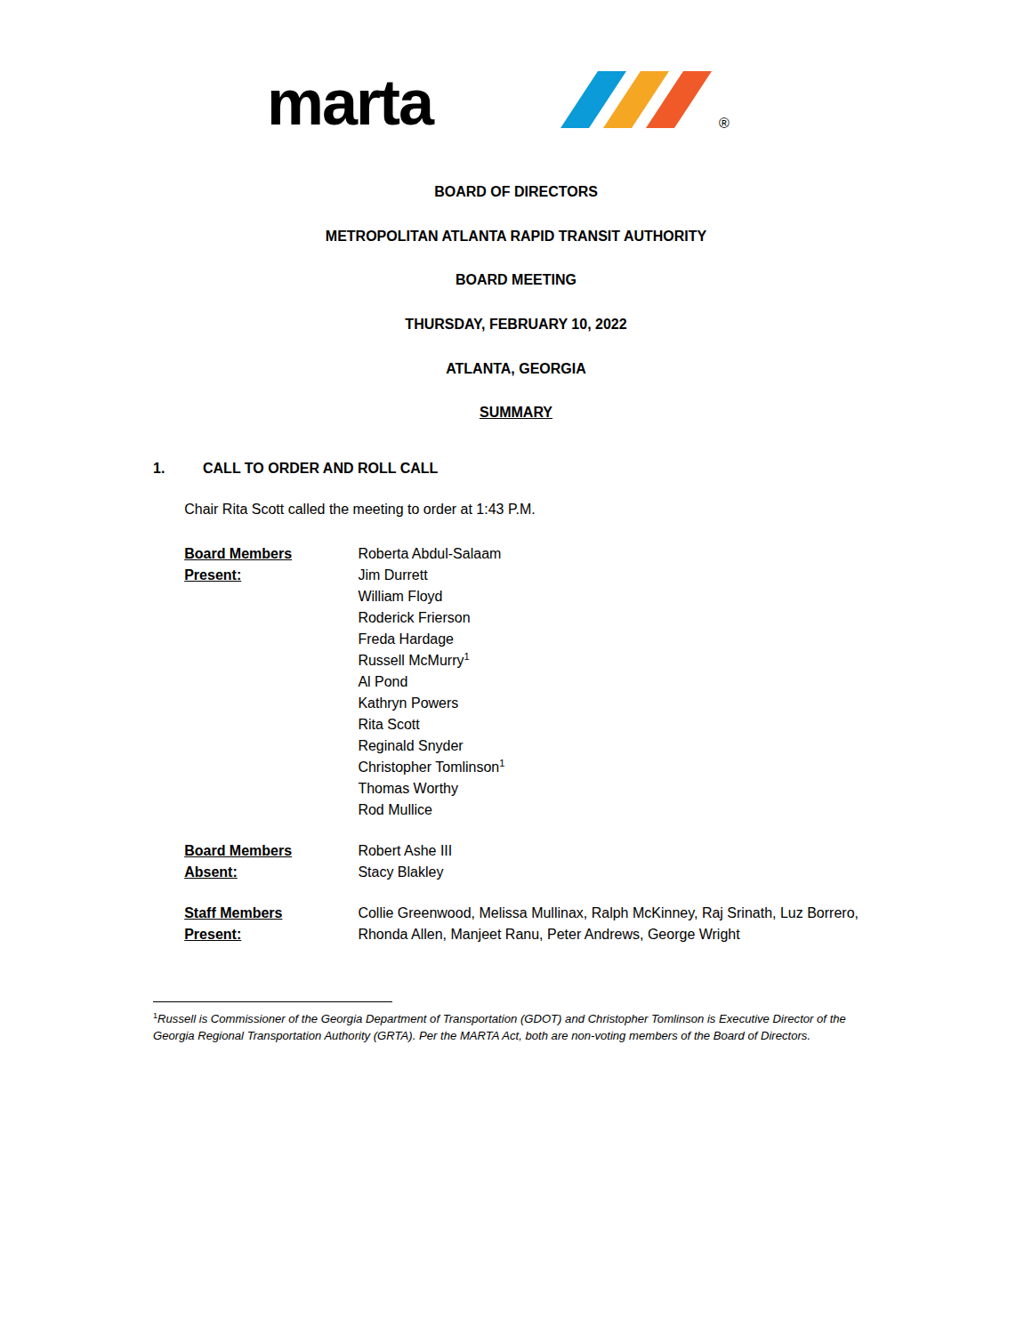marta ®
BOARD OF DIRECTORS
METROPOLITAN ATLANTA RAPID TRANSIT AUTHORITY
BOARD MEETING
THURSDAY, FEBRUARY 10, 2022
ATLANTA, GEORGIA
SUMMARY
1. CALL TO ORDER AND ROLL CALL
Chair Rita Scott called the meeting to order at 1:43 P.M.
| Board Members Present: | Roberta Abdul-Salaam Jim Durrett William Floyd Roderick Frierson Freda Hardage Russell McMurry 1 Al Pond Kathryn Powers Rita Scott Reginald Snyder Christopher Tomlinson 1 Thomas Worthy Rod Mullice |
| Board Members Absent: | Robert Ashe III Stacy Blakley |
| Staff Members Present: | Collie Greenwood, Melissa Mullinax, Ralph McKinney, Raj Srinath, Luz Borrero, Rhonda Allen, Manjeet Ranu, Peter Andrews, George Wright |
1Russell is Commissioner of the Georgia Department of Transportation (GDOT) and Christopher Tomlinson is Executive Director of the Georgia Regional Transportation Authority (GRTA). Per the MARTA Act, both are non-voting members of the Board of Directors.